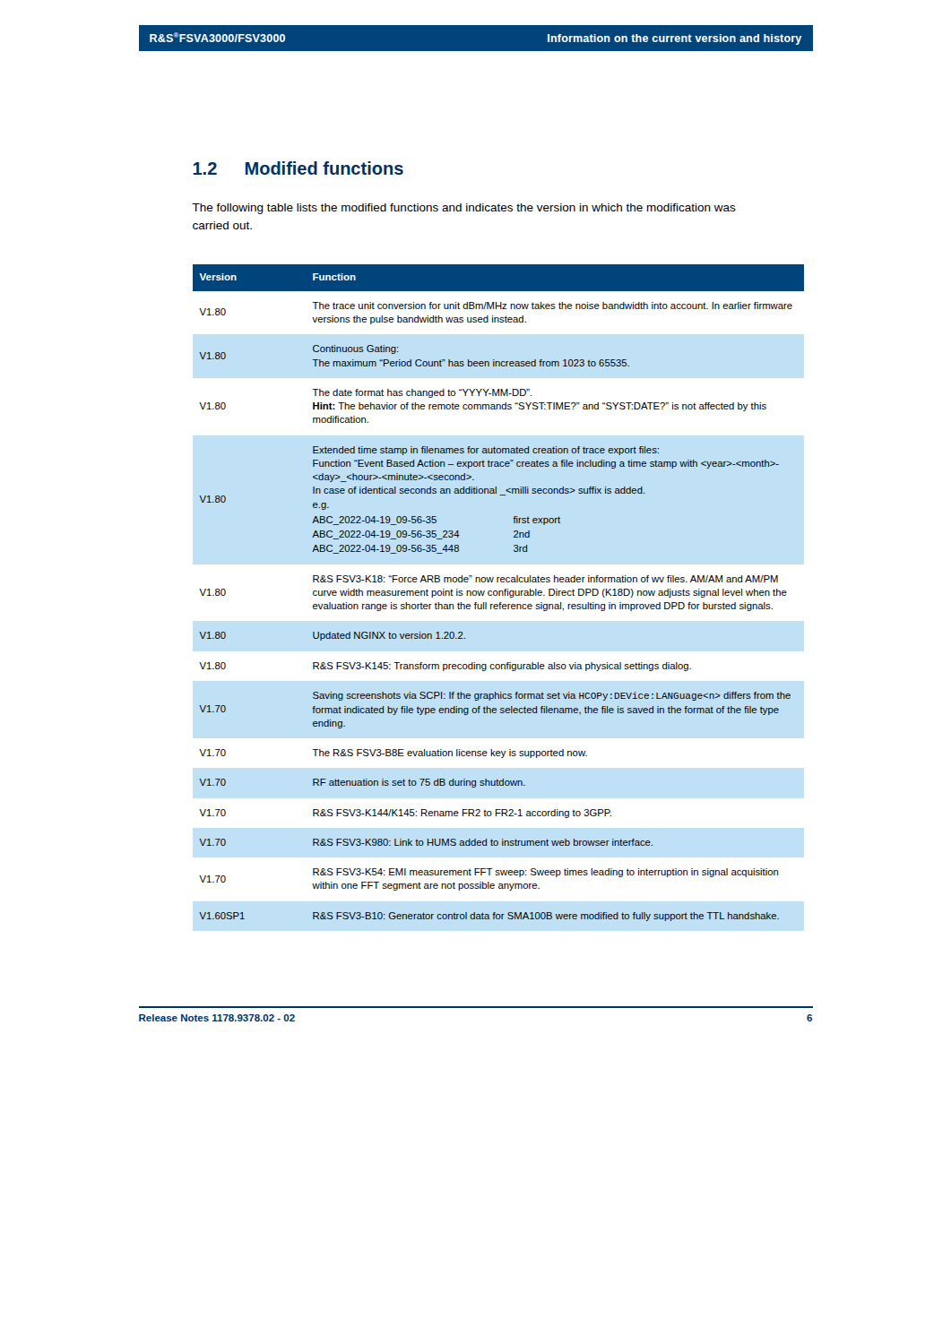R&S®FSVA3000/FSV3000
Information on the current version and history
1.2 Modified functions
The following table lists the modified functions and indicates the version in which the modification was carried out.
| Version | Function |
| --- | --- |
| V1.80 | The trace unit conversion for unit dBm/MHz now takes the noise bandwidth into account. In earlier firmware versions the pulse bandwidth was used instead. |
| V1.80 | Continuous Gating: The maximum “Period Count” has been increased from 1023 to 65535. |
| V1.80 | The date format has changed to “YYYY-MM-DD”. Hint: The behavior of the remote commands “SYST:TIME?” and “SYST:DATE?” is not affected by this modification. |
| V1.80 | Extended time stamp in filenames for automated creation of trace export files: Function “Event Based Action – export trace” creates a file including a time stamp with <year>-<month>-<day>_<hour>-<minute>-<second>. In case of identical seconds an additional _<milli seconds> suffix is added. e.g. ABC_2022-04-19_09-56-35 first export ABC_2022-04-19_09-56-35_234 2nd ABC_2022-04-19_09-56-35_448 3rd |
| V1.80 | R&S FSV3-K18: “Force ARB mode” now recalculates header information of wv files. AM/AM and AM/PM curve width measurement point is now configurable. Direct DPD (K18D) now adjusts signal level when the evaluation range is shorter than the full reference signal, resulting in improved DPD for bursted signals. |
| V1.80 | Updated NGINX to version 1.20.2. |
| V1.80 | R&S FSV3-K145: Transform precoding configurable also via physical settings dialog. |
| V1.70 | Saving screenshots via SCPI: If the graphics format set via HCOPy:DEVice:LANGuage<n> differs from the format indicated by file type ending of the selected filename, the file is saved in the format of the file type ending. |
| V1.70 | The R&S FSV3-B8E evaluation license key is supported now. |
| V1.70 | RF attenuation is set to 75 dB during shutdown. |
| V1.70 | R&S FSV3-K144/K145: Rename FR2 to FR2-1 according to 3GPP. |
| V1.70 | R&S FSV3-K980: Link to HUMS added to instrument web browser interface. |
| V1.70 | R&S FSV3-K54: EMI measurement FFT sweep: Sweep times leading to interruption in signal acquisition within one FFT segment are not possible anymore. |
| V1.60SP1 | R&S FSV3-B10: Generator control data for SMA100B were modified to fully support the TTL handshake. |
Release Notes 1178.9378.02 - 02
6